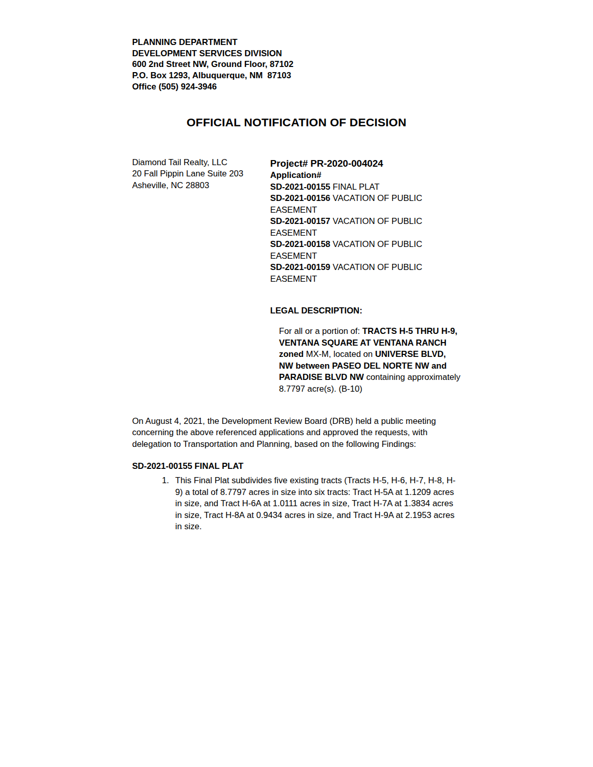PLANNING DEPARTMENT
DEVELOPMENT SERVICES DIVISION
600 2nd Street NW, Ground Floor, 87102
P.O. Box 1293, Albuquerque, NM 87103
Office (505) 924-3946
OFFICIAL NOTIFICATION OF DECISION
| Diamond Tail Realty, LLC 20 Fall Pippin Lane Suite 203 Asheville, NC 28803 | Project# PR-2020-004024 Application# SD-2021-00155 FINAL PLAT SD-2021-00156 VACATION OF PUBLIC EASEMENT SD-2021-00157 VACATION OF PUBLIC EASEMENT SD-2021-00158 VACATION OF PUBLIC EASEMENT SD-2021-00159 VACATION OF PUBLIC EASEMENT LEGAL DESCRIPTION: For all or a portion of: TRACTS H-5 THRU H-9, VENTANA SQUARE AT VENTANA RANCH zoned MX-M, located on UNIVERSE BLVD, NW between PASEO DEL NORTE NW and PARADISE BLVD NW containing approximately 8.7797 acre(s). (B-10) |
On August 4, 2021, the Development Review Board (DRB) held a public meeting concerning the above referenced applications and approved the requests, with delegation to Transportation and Planning, based on the following Findings:
SD-2021-00155 FINAL PLAT
This Final Plat subdivides five existing tracts (Tracts H-5, H-6, H-7, H-8, H-9) a total of 8.7797 acres in size into six tracts: Tract H-5A at 1.1209 acres in size, and Tract H-6A at 1.0111 acres in size, Tract H-7A at 1.3834 acres in size, Tract H-8A at 0.9434 acres in size, and Tract H-9A at 2.1953 acres in size.